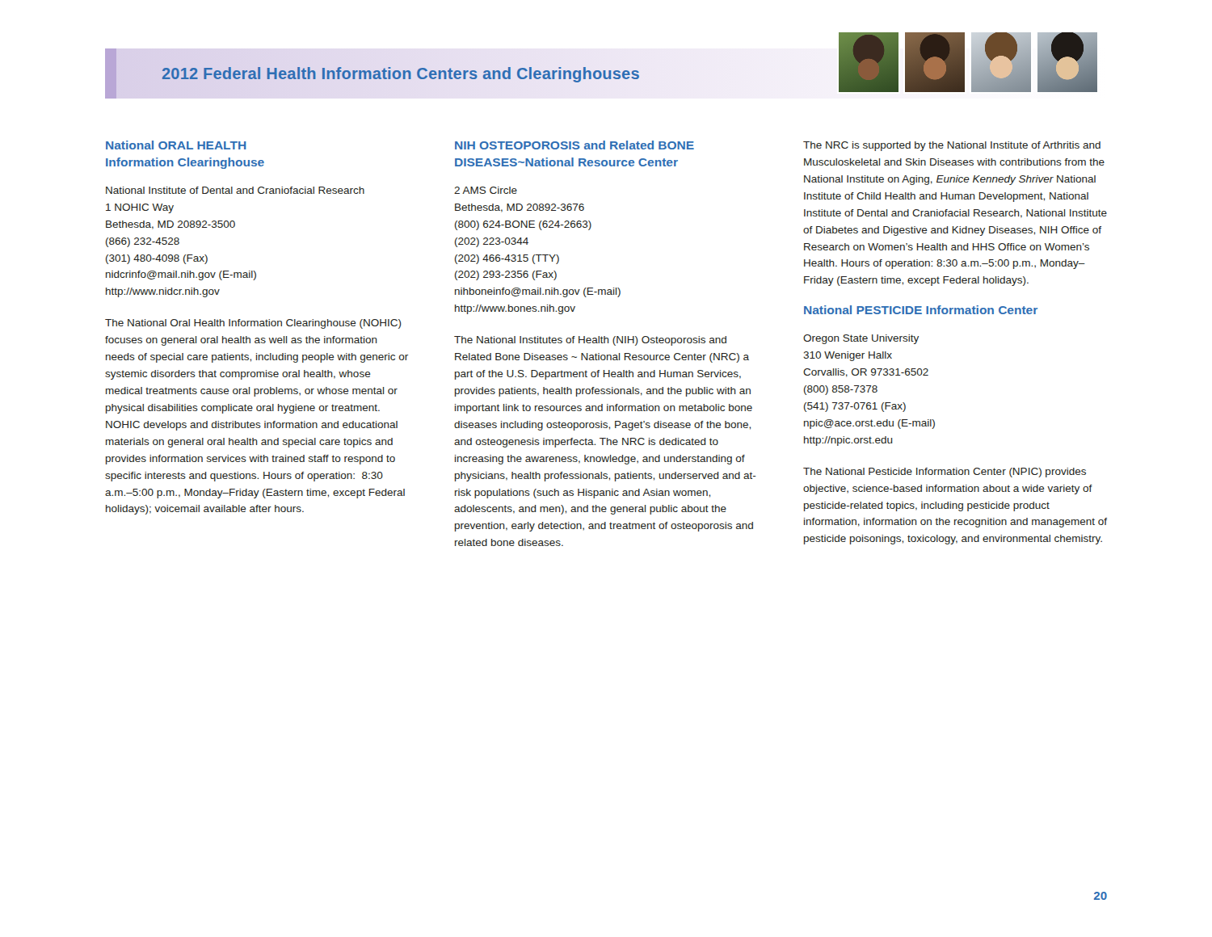2012 Federal Health Information Centers and Clearinghouses
National ORAL HEALTH
Information Clearinghouse
National Institute of Dental and Craniofacial Research
1 NOHIC Way
Bethesda, MD 20892-3500
(866) 232-4528
(301) 480-4098 (Fax)
nidcrinfo@mail.nih.gov (E-mail)
http://www.nidcr.nih.gov
The National Oral Health Information Clearinghouse (NOHIC) focuses on general oral health as well as the information needs of special care patients, including people with generic or systemic disorders that compromise oral health, whose medical treatments cause oral problems, or whose mental or physical disabilities complicate oral hygiene or treatment. NOHIC develops and distributes information and educational materials on general oral health and special care topics and provides information services with trained staff to respond to specific interests and questions. Hours of operation: 8:30 a.m.–5:00 p.m., Monday–Friday (Eastern time, except Federal holidays); voicemail available after hours.
NIH OSTEOPOROSIS and Related BONE DISEASES~National Resource Center
2 AMS Circle
Bethesda, MD 20892-3676
(800) 624-BONE (624-2663)
(202) 223-0344
(202) 466-4315 (TTY)
(202) 293-2356 (Fax)
nihboneinfo@mail.nih.gov (E-mail)
http://www.bones.nih.gov
The National Institutes of Health (NIH) Osteoporosis and Related Bone Diseases ~ National Resource Center (NRC) a part of the U.S. Department of Health and Human Services, provides patients, health professionals, and the public with an important link to resources and information on metabolic bone diseases including osteoporosis, Paget’s disease of the bone, and osteogenesis imperfecta. The NRC is dedicated to increasing the awareness, knowledge, and understanding of physicians, health professionals, patients, underserved and at-risk populations (such as Hispanic and Asian women, adolescents, and men), and the general public about the prevention, early detection, and treatment of osteoporosis and related bone diseases.
The NRC is supported by the National Institute of Arthritis and Musculoskeletal and Skin Diseases with contributions from the National Institute on Aging, Eunice Kennedy Shriver National Institute of Child Health and Human Development, National Institute of Dental and Craniofacial Research, National Institute of Diabetes and Digestive and Kidney Diseases, NIH Office of Research on Women’s Health and HHS Office on Women’s Health. Hours of operation: 8:30 a.m.–5:00 p.m., Monday–Friday (Eastern time, except Federal holidays).
National PESTICIDE Information Center
Oregon State University
310 Weniger Hallx
Corvallis, OR 97331-6502
(800) 858-7378
(541) 737-0761 (Fax)
npic@ace.orst.edu (E-mail)
http://npic.orst.edu
The National Pesticide Information Center (NPIC) provides objective, science-based information about a wide variety of pesticide-related topics, including pesticide product information, information on the recognition and management of pesticide poisonings, toxicology, and environmental chemistry.
20